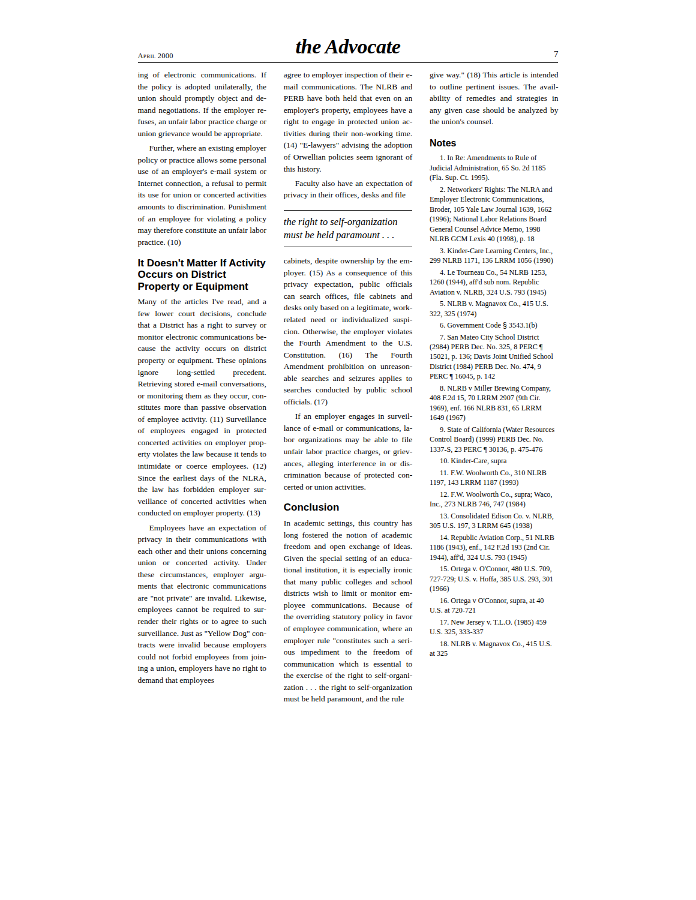April 2000
the Advocate
7
ing of electronic communications. If the policy is adopted unilaterally, the union should promptly object and demand negotiations. If the employer refuses, an unfair labor practice charge or union grievance would be appropriate.
Further, where an existing employer policy or practice allows some personal use of an employer's e-mail system or Internet connection, a refusal to permit its use for union or concerted activities amounts to discrimination. Punishment of an employee for violating a policy may therefore constitute an unfair labor practice. (10)
It Doesn't Matter If Activity Occurs on District Property or Equipment
Many of the articles I've read, and a few lower court decisions, conclude that a District has a right to survey or monitor electronic communications because the activity occurs on district property or equipment. These opinions ignore long-settled precedent. Retrieving stored e-mail conversations, or monitoring them as they occur, constitutes more than passive observation of employee activity. (11) Surveillance of employees engaged in protected concerted activities on employer property violates the law because it tends to intimidate or coerce employees. (12) Since the earliest days of the NLRA, the law has forbidden employer surveillance of concerted activities when conducted on employer property. (13)
Employees have an expectation of privacy in their communications with each other and their unions concerning union or concerted activity. Under these circumstances, employer arguments that electronic communications are "not private" are invalid. Likewise, employees cannot be required to surrender their rights or to agree to such surveillance. Just as "Yellow Dog" contracts were invalid because employers could not forbid employees from joining a union, employers have no right to demand that employees
agree to employer inspection of their e-mail communications. The NLRB and PERB have both held that even on an employer's property, employees have a right to engage in protected union activities during their non-working time. (14) "E-lawyers" advising the adoption of Orwellian policies seem ignorant of this history.
Faculty also have an expectation of privacy in their offices, desks and file
the right to self-organization must be held paramount . . .
cabinets, despite ownership by the employer. (15) As a consequence of this privacy expectation, public officials can search offices, file cabinets and desks only based on a legitimate, work-related need or individualized suspicion. Otherwise, the employer violates the Fourth Amendment to the U.S. Constitution. (16) The Fourth Amendment prohibition on unreasonable searches and seizures applies to searches conducted by public school officials. (17)
If an employer engages in surveillance of e-mail or communications, labor organizations may be able to file unfair labor practice charges, or grievances, alleging interference in or discrimination because of protected concerted or union activities.
Conclusion
In academic settings, this country has long fostered the notion of academic freedom and open exchange of ideas. Given the special setting of an educational institution, it is especially ironic that many public colleges and school districts wish to limit or monitor employee communications. Because of the overriding statutory policy in favor of employee communication, where an employer rule "constitutes such a serious impediment to the freedom of communication which is essential to the exercise of the right to self-organization . . . the right to self-organization must be held paramount, and the rule
give way." (18) This article is intended to outline pertinent issues. The availability of remedies and strategies in any given case should be analyzed by the union's counsel.
Notes
1. In Re: Amendments to Rule of Judicial Administration, 65 So. 2d 1185 (Fla. Sup. Ct. 1995).
2. Networkers' Rights: The NLRA and Employer Electronic Communications, Broder, 105 Yale Law Journal 1639, 1662 (1996); National Labor Relations Board General Counsel Advice Memo, 1998 NLRB GCM Lexis 40 (1998), p. 18
3. Kinder-Care Learning Centers, Inc., 299 NLRB 1171, 136 LRRM 1056 (1990)
4. Le Tourneau Co., 54 NLRB 1253, 1260 (1944), aff'd sub nom. Republic Aviation v. NLRB, 324 U.S. 793 (1945)
5. NLRB v. Magnavox Co., 415 U.S. 322, 325 (1974)
6. Government Code § 3543.1(b)
7. San Mateo City School District (2984) PERB Dec. No. 325, 8 PERC ¶ 15021, p. 136; Davis Joint Unified School District (1984) PERB Dec. No. 474, 9 PERC ¶ 16045, p. 142
8. NLRB v Miller Brewing Company, 408 F.2d 15, 70 LRRM 2907 (9th Cir. 1969), enf. 166 NLRB 831, 65 LRRM 1649 (1967)
9. State of California (Water Resources Control Board) (1999) PERB Dec. No. 1337-S, 23 PERC ¶ 30136, p. 475-476
10. Kinder-Care, supra
11. F.W. Woolworth Co., 310 NLRB 1197, 143 LRRM 1187 (1993)
12. F.W. Woolworth Co., supra; Waco, Inc., 273 NLRB 746, 747 (1984)
13. Consolidated Edison Co. v. NLRB, 305 U.S. 197, 3 LRRM 645 (1938)
14. Republic Aviation Corp., 51 NLRB 1186 (1943), enf., 142 F.2d 193 (2nd Cir. 1944), aff'd, 324 U.S. 793 (1945)
15. Ortega v. O'Connor, 480 U.S. 709, 727-729; U.S. v. Hoffa, 385 U.S. 293, 301 (1966)
16. Ortega v O'Connor, supra, at 40 U.S. at 720-721
17. New Jersey v. T.L.O. (1985) 459 U.S. 325, 333-337
18. NLRB v. Magnavox Co., 415 U.S. at 325